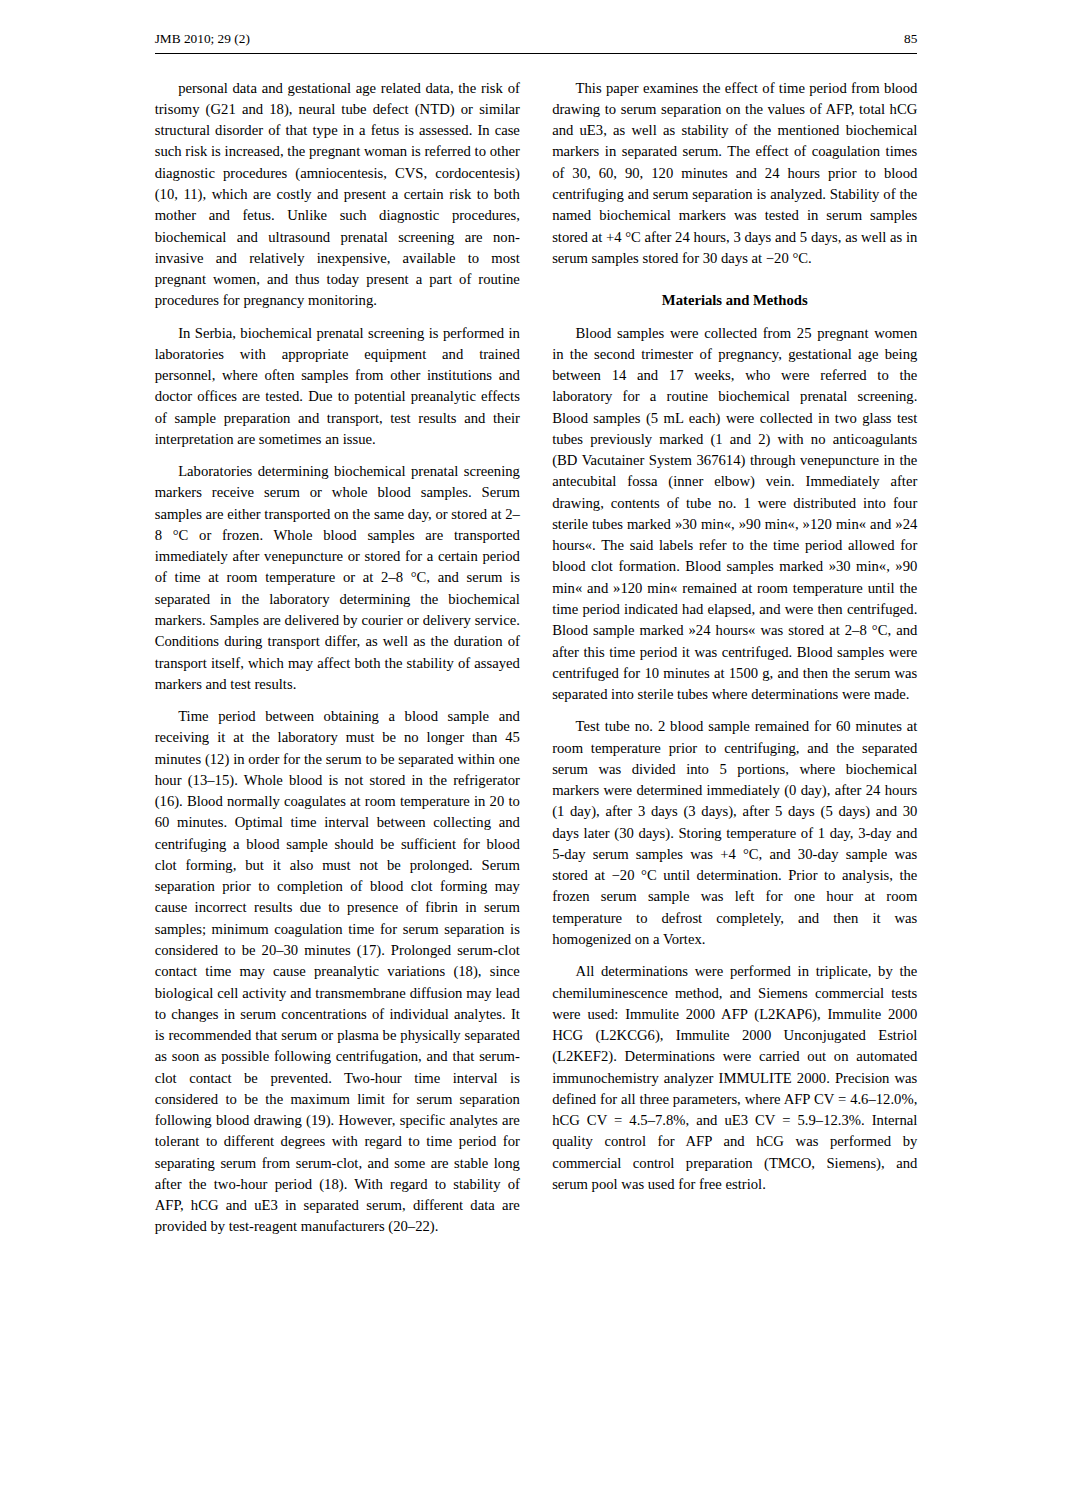JMB 2010; 29 (2) 85
personal data and gestational age related data, the risk of trisomy (G21 and 18), neural tube defect (NTD) or similar structural disorder of that type in a fetus is assessed. In case such risk is increased, the pregnant woman is referred to other diagnostic procedures (amniocentesis, CVS, cordocentesis) (10, 11), which are costly and present a certain risk to both mother and fetus. Unlike such diagnostic procedures, biochemical and ultrasound prenatal screening are non-invasive and relatively inexpensive, available to most pregnant women, and thus today present a part of routine procedures for pregnancy monitoring.
In Serbia, biochemical prenatal screening is performed in laboratories with appropriate equipment and trained personnel, where often samples from other institutions and doctor offices are tested. Due to potential preanalytic effects of sample preparation and transport, test results and their interpretation are sometimes an issue.
Laboratories determining biochemical prenatal screening markers receive serum or whole blood samples. Serum samples are either transported on the same day, or stored at 2–8 °C or frozen. Whole blood samples are transported immediately after venepuncture or stored for a certain period of time at room temperature or at 2–8 °C, and serum is separated in the laboratory determining the biochemical markers. Samples are delivered by courier or delivery service. Conditions during transport differ, as well as the duration of transport itself, which may affect both the stability of assayed markers and test results.
Time period between obtaining a blood sample and receiving it at the laboratory must be no longer than 45 minutes (12) in order for the serum to be separated within one hour (13–15). Whole blood is not stored in the refrigerator (16). Blood normally coagulates at room temperature in 20 to 60 minutes. Optimal time interval between collecting and centrifuging a blood sample should be sufficient for blood clot forming, but it also must not be prolonged. Serum separation prior to completion of blood clot forming may cause incorrect results due to presence of fibrin in serum samples; minimum coagulation time for serum separation is considered to be 20–30 minutes (17). Prolonged serum-clot contact time may cause preanalytic variations (18), since biological cell activity and transmembrane diffusion may lead to changes in serum concentrations of individual analytes. It is recommended that serum or plasma be physically separated as soon as possible following centrifugation, and that serum-clot contact be prevented. Two-hour time interval is considered to be the maximum limit for serum separation following blood drawing (19). However, specific analytes are tolerant to different degrees with regard to time period for separating serum from serum-clot, and some are stable long after the two-hour period (18). With regard to stability of AFP, hCG and uE3 in separated serum, different data are provided by test-reagent manufacturers (20–22).
This paper examines the effect of time period from blood drawing to serum separation on the values of AFP, total hCG and uE3, as well as stability of the mentioned biochemical markers in separated serum. The effect of coagulation times of 30, 60, 90, 120 minutes and 24 hours prior to blood centrifuging and serum separation is analyzed. Stability of the named biochemical markers was tested in serum samples stored at +4 °C after 24 hours, 3 days and 5 days, as well as in serum samples stored for 30 days at −20 °C.
Materials and Methods
Blood samples were collected from 25 pregnant women in the second trimester of pregnancy, gestational age being between 14 and 17 weeks, who were referred to the laboratory for a routine biochemical prenatal screening. Blood samples (5 mL each) were collected in two glass test tubes previously marked (1 and 2) with no anticoagulants (BD Vacutainer System 367614) through venepuncture in the antecubital fossa (inner elbow) vein. Immediately after drawing, contents of tube no. 1 were distributed into four sterile tubes marked »30 min«, »90 min«, »120 min« and »24 hours«. The said labels refer to the time period allowed for blood clot formation. Blood samples marked »30 min«, »90 min« and »120 min« remained at room temperature until the time period indicated had elapsed, and were then centrifuged. Blood sample marked »24 hours« was stored at 2–8 °C, and after this time period it was centrifuged. Blood samples were centrifuged for 10 minutes at 1500 g, and then the serum was separated into sterile tubes where determinations were made.
Test tube no. 2 blood sample remained for 60 minutes at room temperature prior to centrifuging, and the separated serum was divided into 5 portions, where biochemical markers were determined immediately (0 day), after 24 hours (1 day), after 3 days (3 days), after 5 days (5 days) and 30 days later (30 days). Storing temperature of 1 day, 3-day and 5-day serum samples was +4 °C, and 30-day sample was stored at −20 °C until determination. Prior to analysis, the frozen serum sample was left for one hour at room temperature to defrost completely, and then it was homogenized on a Vortex.
All determinations were performed in triplicate, by the chemiluminescence method, and Siemens commercial tests were used: Immulite 2000 AFP (L2KAP6), Immulite 2000 HCG (L2KCG6), Immulite 2000 Unconjugated Estriol (L2KEF2). Determinations were carried out on automated immunochemistry analyzer IMMULITE 2000. Precision was defined for all three parameters, where AFP CV = 4.6–12.0%, hCG CV = 4.5–7.8%, and uE3 CV = 5.9–12.3%. Internal quality control for AFP and hCG was performed by commercial control preparation (TMCO, Siemens), and serum pool was used for free estriol.